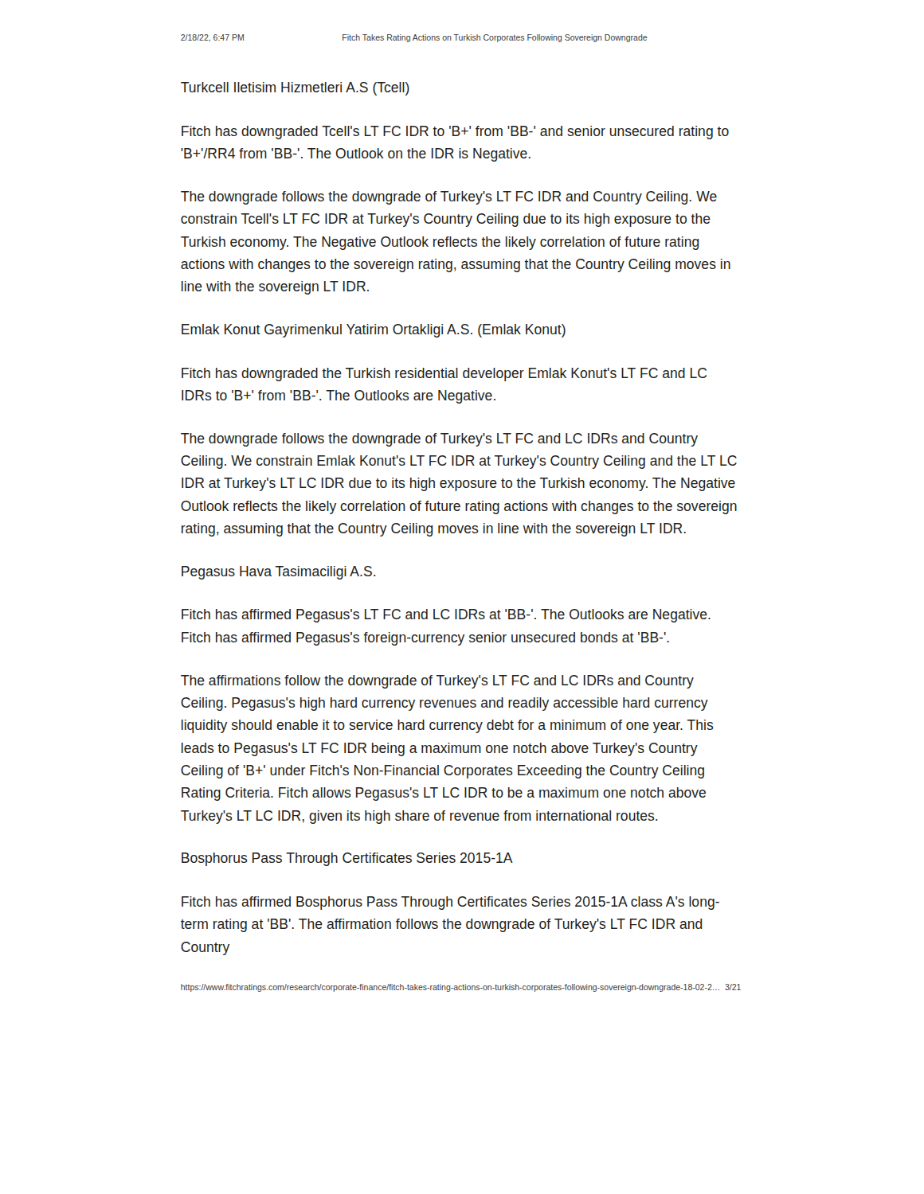2/18/22, 6:47 PM Fitch Takes Rating Actions on Turkish Corporates Following Sovereign Downgrade
Turkcell Iletisim Hizmetleri A.S (Tcell)
Fitch has downgraded Tcell's LT FC IDR to 'B+' from 'BB-' and senior unsecured rating to 'B+'/RR4 from 'BB-'. The Outlook on the IDR is Negative.
The downgrade follows the downgrade of Turkey's LT FC IDR and Country Ceiling. We constrain Tcell's LT FC IDR at Turkey's Country Ceiling due to its high exposure to the Turkish economy. The Negative Outlook reflects the likely correlation of future rating actions with changes to the sovereign rating, assuming that the Country Ceiling moves in line with the sovereign LT IDR.
Emlak Konut Gayrimenkul Yatirim Ortakligi A.S. (Emlak Konut)
Fitch has downgraded the Turkish residential developer Emlak Konut's LT FC and LC IDRs to 'B+' from 'BB-'. The Outlooks are Negative.
The downgrade follows the downgrade of Turkey's LT FC and LC IDRs and Country Ceiling. We constrain Emlak Konut's LT FC IDR at Turkey's Country Ceiling and the LT LC IDR at Turkey's LT LC IDR due to its high exposure to the Turkish economy. The Negative Outlook reflects the likely correlation of future rating actions with changes to the sovereign rating, assuming that the Country Ceiling moves in line with the sovereign LT IDR.
Pegasus Hava Tasimaciligi A.S.
Fitch has affirmed Pegasus's LT FC and LC IDRs at 'BB-'. The Outlooks are Negative. Fitch has affirmed Pegasus's foreign-currency senior unsecured bonds at 'BB-'.
The affirmations follow the downgrade of Turkey's LT FC and LC IDRs and Country Ceiling. Pegasus's high hard currency revenues and readily accessible hard currency liquidity should enable it to service hard currency debt for a minimum of one year. This leads to Pegasus's LT FC IDR being a maximum one notch above Turkey's Country Ceiling of 'B+' under Fitch's Non-Financial Corporates Exceeding the Country Ceiling Rating Criteria. Fitch allows Pegasus's LT LC IDR to be a maximum one notch above Turkey's LT LC IDR, given its high share of revenue from international routes.
Bosphorus Pass Through Certificates Series 2015-1A
Fitch has affirmed Bosphorus Pass Through Certificates Series 2015-1A class A's long-term rating at 'BB'. The affirmation follows the downgrade of Turkey's LT FC IDR and Country
https://www.fitchratings.com/research/corporate-finance/fitch-takes-rating-actions-on-turkish-corporates-following-sovereign-downgrade-18-02-2022 3/21